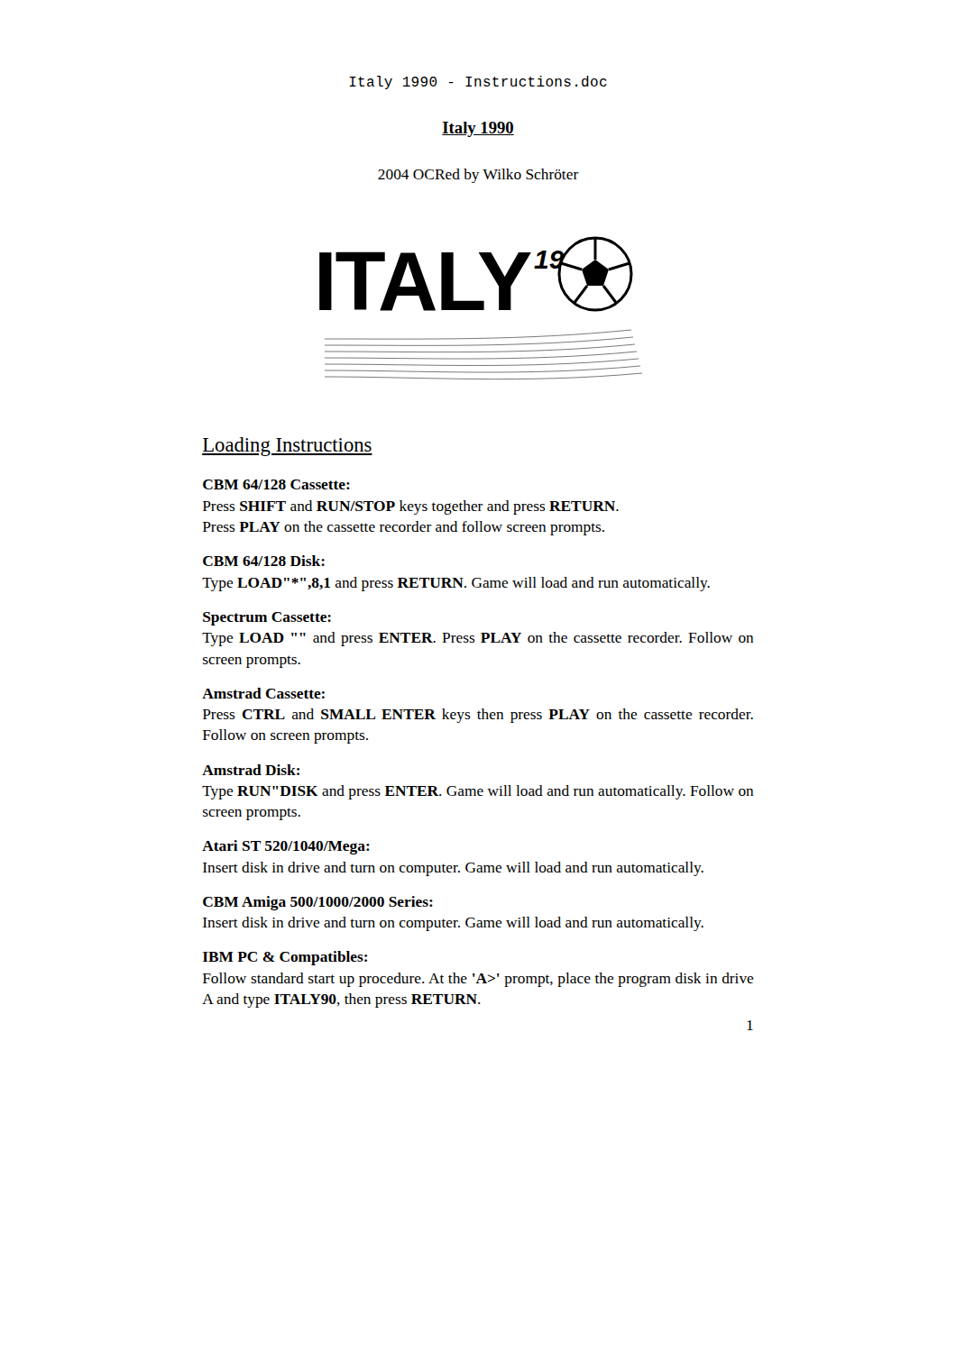Italy 1990 - Instructions.doc
Italy 1990
2004 OCRed by Wilko Schröter
ITALY 1990
Loading Instructions
CBM 64/128 Cassette: Press SHIFT and RUN/STOP keys together and press RETURN.
Press PLAY on the cassette recorder and follow screen prompts.
CBM 64/128 Disk: Type LOAD"*",8,1 and press RETURN. Game will load and run automatically.
Spectrum Cassette: Type LOAD "" and press ENTER. Press PLAY on the cassette recorder. Follow on screen prompts.
Amstrad Cassette: Press CTRL and SMALL ENTER keys then press PLAY on the cassette recorder. Follow on screen prompts.
Amstrad Disk: Type RUN"DISK and press ENTER. Game will load and run automatically. Follow on screen prompts.
Atari ST 520/1040/Mega: Insert disk in drive and turn on computer. Game will load and run automatically.
CBM Amiga 500/1000/2000 Series: Insert disk in drive and turn on computer. Game will load and run automatically.
IBM PC & Compatibles: Follow standard start up procedure. At the 'A>' prompt, place the program disk in drive A and type ITALY90, then press RETURN.
1